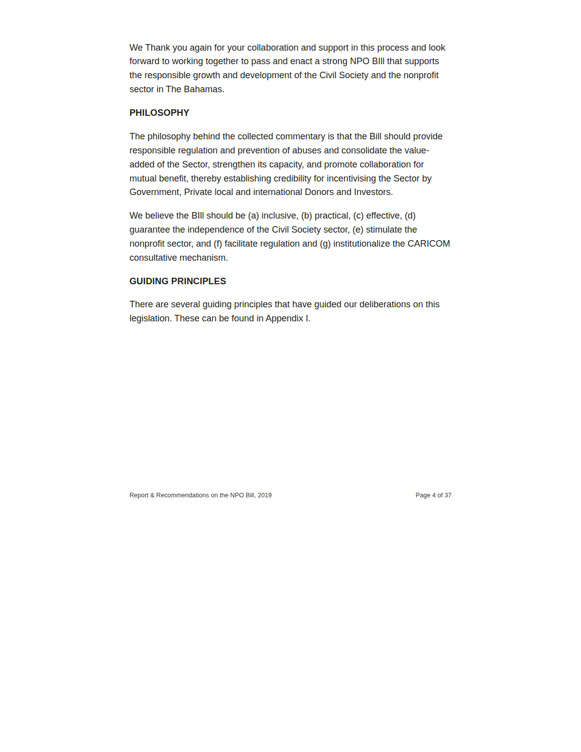We Thank you again for your collaboration and support in this process and look forward to working together to pass and enact a strong NPO BIll that supports the responsible growth and development of the Civil Society and the nonprofit sector in The Bahamas.
PHILOSOPHY
The philosophy behind the collected commentary is that the Bill should provide responsible regulation and prevention of abuses and consolidate the value-added of the Sector, strengthen its capacity, and promote collaboration for mutual benefit, thereby establishing credibility for incentivising the Sector by Government, Private local and international Donors and Investors.
We believe the BIll should be (a) inclusive, (b) practical, (c) effective, (d) guarantee the independence of the Civil Society sector, (e) stimulate the nonprofit sector, and (f) facilitate regulation and (g) institutionalize the CARICOM consultative mechanism.
GUIDING PRINCIPLES
There are several guiding principles that have guided our deliberations on this legislation. These can be found in Appendix I.
Report & Recommendations on the NPO Bill, 2019
Page 4 of 37